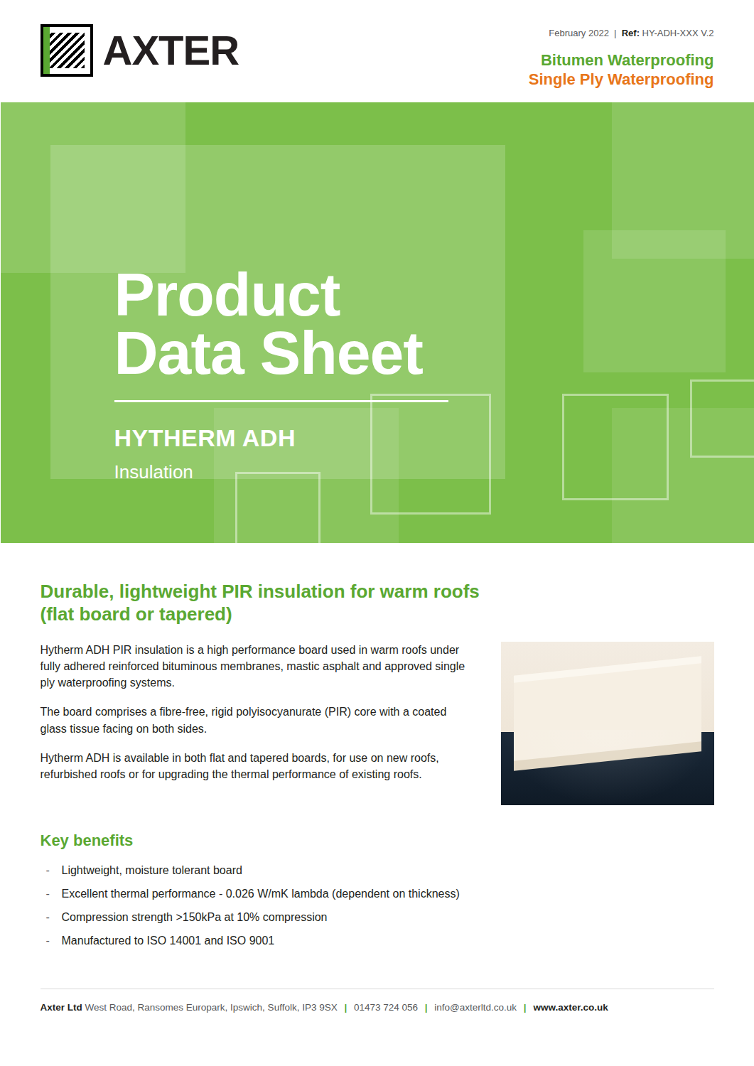AXTER
February 2022 | Ref: HY-ADH-XXX V.2
Bitumen Waterproofing
Single Ply Waterproofing
Product
Data Sheet
HYTHERM ADH
Insulation
Durable, lightweight PIR insulation for warm roofs
(flat board or tapered)
Hytherm ADH PIR insulation is a high performance board used in warm roofs under fully adhered reinforced bituminous membranes, mastic asphalt and approved single ply waterproofing systems.
The board comprises a fibre-free, rigid polyisocyanurate (PIR) core with a coated glass tissue facing on both sides.
Hytherm ADH is available in both flat and tapered boards, for use on new roofs, refurbished roofs or for upgrading the thermal performance of existing roofs.
Key benefits
Lightweight, moisture tolerant board
Excellent thermal performance - 0.026 W/mK lambda (dependent on thickness)
Compression strength >150kPa at 10% compression
Manufactured to ISO 14001 and ISO 9001
Axter Ltd West Road, Ransomes Europark, Ipswich, Suffolk, IP3 9SX | 01473 724 056 | info@axterltd.co.uk | www.axter.co.uk